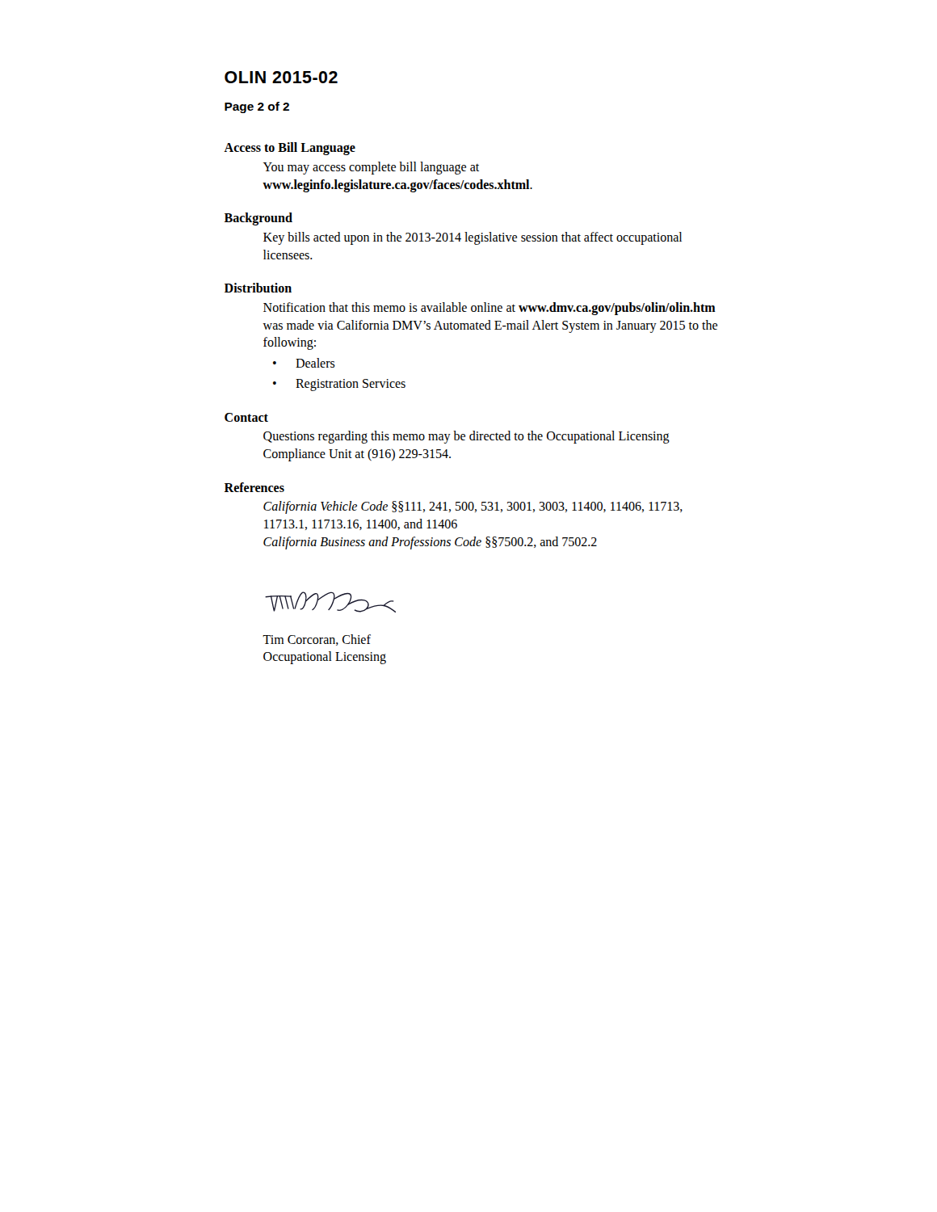OLIN 2015-02
Page 2 of 2
Access to Bill Language
You may access complete bill language at
www.leginfo.legislature.ca.gov/faces/codes.xhtml.
Background
Key bills acted upon in the 2013-2014 legislative session that affect occupational licensees.
Distribution
Notification that this memo is available online at www.dmv.ca.gov/pubs/olin/olin.htm was made via California DMV’s Automated E-mail Alert System in January 2015 to the following:
Dealers
Registration Services
Contact
Questions regarding this memo may be directed to the Occupational Licensing Compliance Unit at (916) 229-3154.
References
California Vehicle Code §§111, 241, 500, 531, 3001, 3003, 11400, 11406, 11713, 11713.1, 11713.16, 11400, and 11406
California Business and Professions Code §§7500.2, and 7502.2
Tim Corcoran, Chief
Occupational Licensing